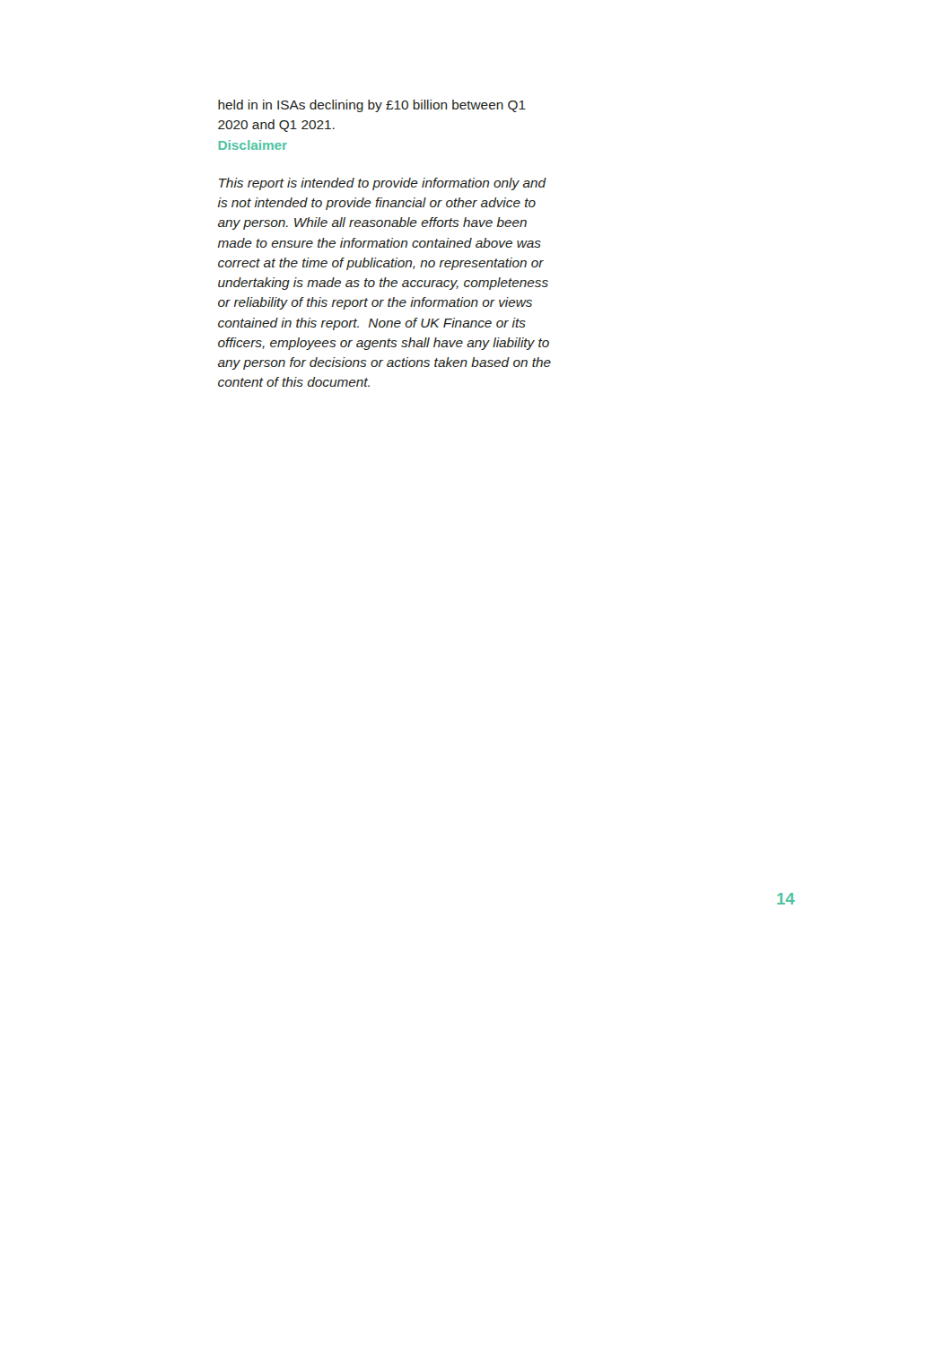held in in ISAs declining by £10 billion between Q1 2020 and Q1 2021.
Disclaimer
This report is intended to provide information only and is not intended to provide financial or other advice to any person. While all reasonable efforts have been made to ensure the information contained above was correct at the time of publication, no representation or undertaking is made as to the accuracy, completeness or reliability of this report or the information or views contained in this report. None of UK Finance or its officers, employees or agents shall have any liability to any person for decisions or actions taken based on the content of this document.
14